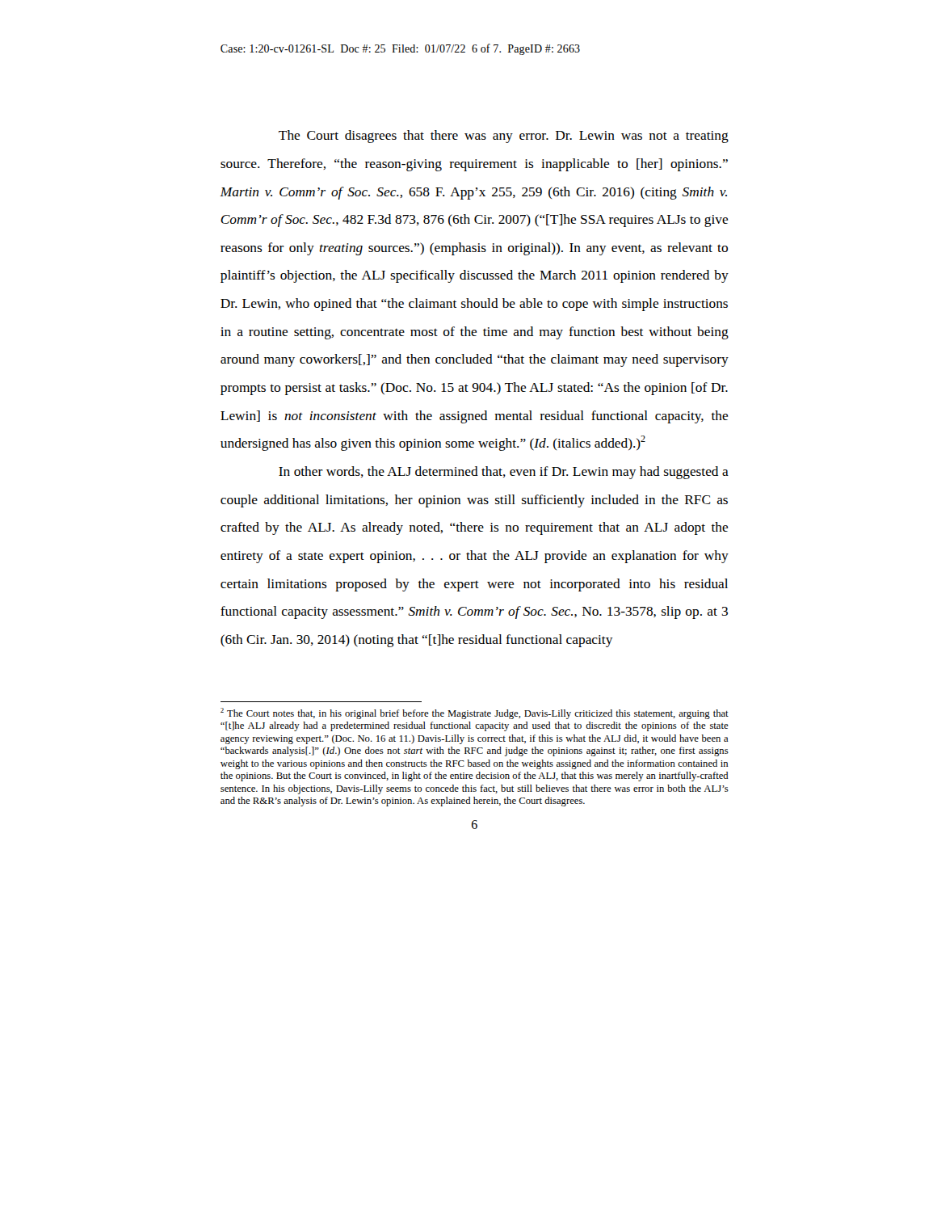Case: 1:20-cv-01261-SL Doc #: 25 Filed: 01/07/22 6 of 7. PageID #: 2663
The Court disagrees that there was any error. Dr. Lewin was not a treating source. Therefore, “the reason-giving requirement is inapplicable to [her] opinions.” Martin v. Comm’r of Soc. Sec., 658 F. App’x 255, 259 (6th Cir. 2016) (citing Smith v. Comm’r of Soc. Sec., 482 F.3d 873, 876 (6th Cir. 2007) (“[T]he SSA requires ALJs to give reasons for only treating sources.”) (emphasis in original)). In any event, as relevant to plaintiff’s objection, the ALJ specifically discussed the March 2011 opinion rendered by Dr. Lewin, who opined that “the claimant should be able to cope with simple instructions in a routine setting, concentrate most of the time and may function best without being around many coworkers[,]” and then concluded “that the claimant may need supervisory prompts to persist at tasks.” (Doc. No. 15 at 904.) The ALJ stated: “As the opinion [of Dr. Lewin] is not inconsistent with the assigned mental residual functional capacity, the undersigned has also given this opinion some weight.” (Id. (italics added).)2
In other words, the ALJ determined that, even if Dr. Lewin may had suggested a couple additional limitations, her opinion was still sufficiently included in the RFC as crafted by the ALJ. As already noted, “there is no requirement that an ALJ adopt the entirety of a state expert opinion, . . . or that the ALJ provide an explanation for why certain limitations proposed by the expert were not incorporated into his residual functional capacity assessment.” Smith v. Comm’r of Soc. Sec., No. 13-3578, slip op. at 3 (6th Cir. Jan. 30, 2014) (noting that “[t]he residual functional capacity
2 The Court notes that, in his original brief before the Magistrate Judge, Davis-Lilly criticized this statement, arguing that “[t]he ALJ already had a predetermined residual functional capacity and used that to discredit the opinions of the state agency reviewing expert.” (Doc. No. 16 at 11.) Davis-Lilly is correct that, if this is what the ALJ did, it would have been a “backwards analysis[.]” (Id.) One does not start with the RFC and judge the opinions against it; rather, one first assigns weight to the various opinions and then constructs the RFC based on the weights assigned and the information contained in the opinions. But the Court is convinced, in light of the entire decision of the ALJ, that this was merely an inartfully-crafted sentence. In his objections, Davis-Lilly seems to concede this fact, but still believes that there was error in both the ALJ’s and the R&R’s analysis of Dr. Lewin’s opinion. As explained herein, the Court disagrees.
6